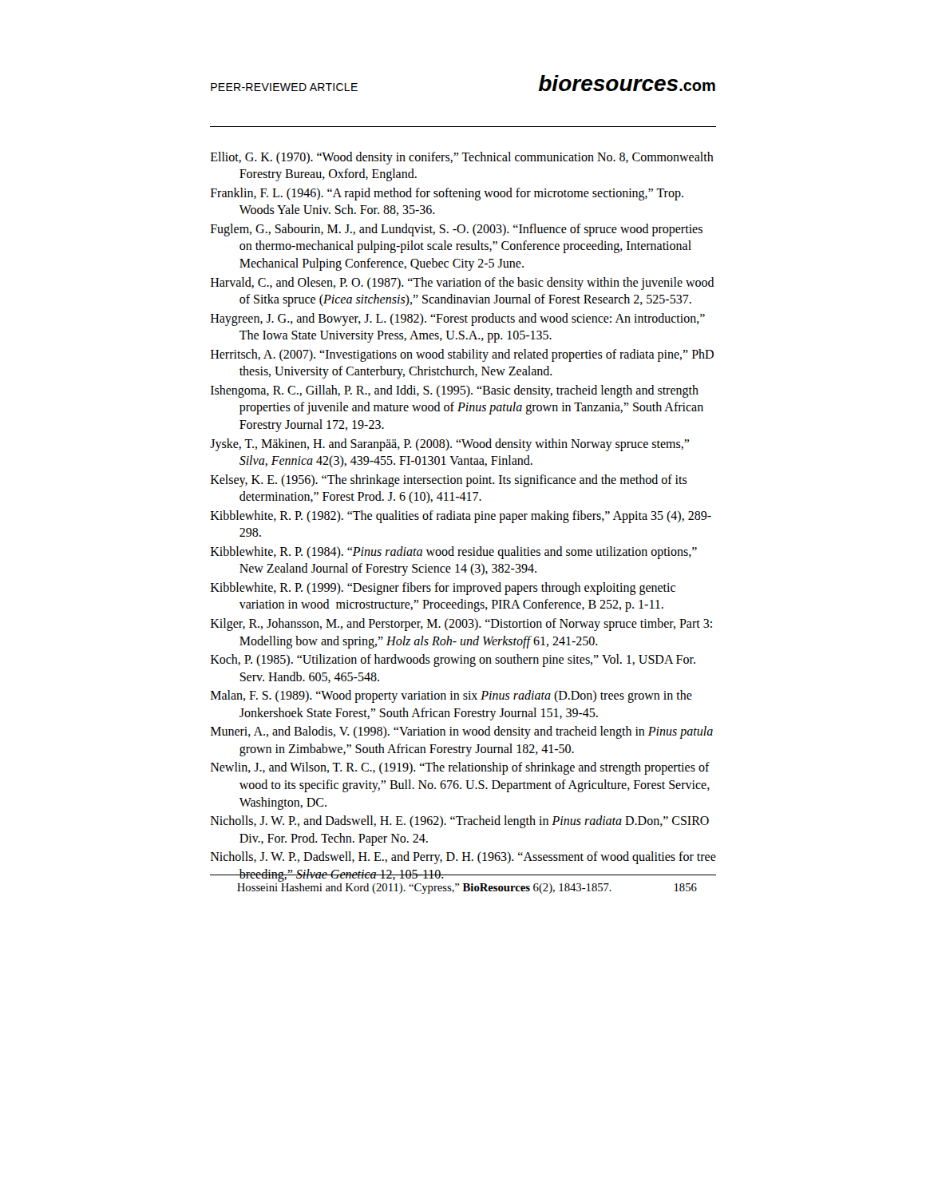PEER-REVIEWED ARTICLE
bioresources.com
Elliot, G. K. (1970). “Wood density in conifers,” Technical communication No. 8, Commonwealth Forestry Bureau, Oxford, England.
Franklin, F. L. (1946). “A rapid method for softening wood for microtome sectioning,” Trop. Woods Yale Univ. Sch. For. 88, 35-36.
Fuglem, G., Sabourin, M. J., and Lundqvist, S. -O. (2003). “Influence of spruce wood properties on thermo-mechanical pulping-pilot scale results,” Conference proceeding, International Mechanical Pulping Conference, Quebec City 2-5 June.
Harvald, C., and Olesen, P. O. (1987). “The variation of the basic density within the juvenile wood of Sitka spruce (Picea sitchensis),” Scandinavian Journal of Forest Research 2, 525-537.
Haygreen, J. G., and Bowyer, J. L. (1982). “Forest products and wood science: An introduction,” The Iowa State University Press, Ames, U.S.A., pp. 105-135.
Herritsch, A. (2007). “Investigations on wood stability and related properties of radiata pine,” PhD thesis, University of Canterbury, Christchurch, New Zealand.
Ishengoma, R. C., Gillah, P. R., and Iddi, S. (1995). “Basic density, tracheid length and strength properties of juvenile and mature wood of Pinus patula grown in Tanzania,” South African Forestry Journal 172, 19-23.
Jyske, T., Mäkinen, H. and Saranpää, P. (2008). “Wood density within Norway spruce stems,” Silva, Fennica 42(3), 439-455. FI-01301 Vantaa, Finland.
Kelsey, K. E. (1956). “The shrinkage intersection point. Its significance and the method of its determination,” Forest Prod. J. 6 (10), 411-417.
Kibblewhite, R. P. (1982). “The qualities of radiata pine paper making fibers,” Appita 35 (4), 289-298.
Kibblewhite, R. P. (1984). “Pinus radiata wood residue qualities and some utilization options,” New Zealand Journal of Forestry Science 14 (3), 382-394.
Kibblewhite, R. P. (1999). “Designer fibers for improved papers through exploiting genetic variation in wood microstructure,” Proceedings, PIRA Conference, B 252, p. 1-11.
Kilger, R., Johansson, M., and Perstorper, M. (2003). “Distortion of Norway spruce timber, Part 3: Modelling bow and spring,” Holz als Roh- und Werkstoff 61, 241-250.
Koch, P. (1985). “Utilization of hardwoods growing on southern pine sites,” Vol. 1, USDA For. Serv. Handb. 605, 465-548.
Malan, F. S. (1989). “Wood property variation in six Pinus radiata (D.Don) trees grown in the Jonkershoek State Forest,” South African Forestry Journal 151, 39-45.
Muneri, A., and Balodis, V. (1998). “Variation in wood density and tracheid length in Pinus patula grown in Zimbabwe,” South African Forestry Journal 182, 41-50.
Newlin, J., and Wilson, T. R. C., (1919). “The relationship of shrinkage and strength properties of wood to its specific gravity,” Bull. No. 676. U.S. Department of Agriculture, Forest Service, Washington, DC.
Nicholls, J. W. P., and Dadswell, H. E. (1962). “Tracheid length in Pinus radiata D.Don,” CSIRO Div., For. Prod. Techn. Paper No. 24.
Nicholls, J. W. P., Dadswell, H. E., and Perry, D. H. (1963). “Assessment of wood qualities for tree breeding,” Silvae Genetica 12, 105-110.
Hosseini Hashemi and Kord (2011). “Cypress,” BioResources 6(2), 1843-1857.
1856